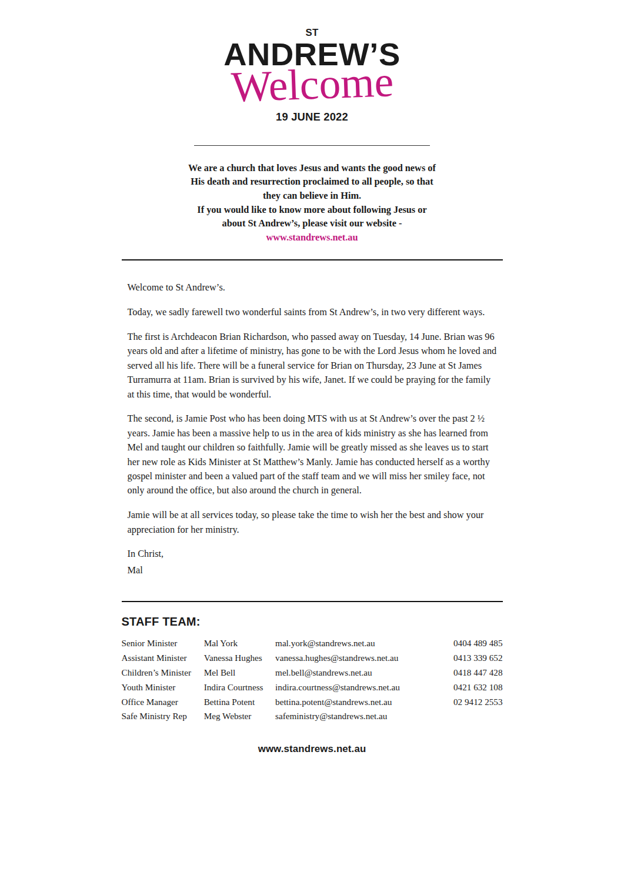ST ANDREW’S Welcome 19 JUNE 2022
We are a church that loves Jesus and wants the good news of His death and resurrection proclaimed to all people, so that they can believe in Him.
If you would like to know more about following Jesus or about St Andrew’s, please visit our website -
www.standrews.net.au
Welcome to St Andrew’s.
Today, we sadly farewell two wonderful saints from St Andrew’s, in two very different ways.
The first is Archdeacon Brian Richardson, who passed away on Tuesday, 14 June. Brian was 96 years old and after a lifetime of ministry, has gone to be with the Lord Jesus whom he loved and served all his life. There will be a funeral service for Brian on Thursday, 23 June at St James Turramurra at 11am. Brian is survived by his wife, Janet. If we could be praying for the family at this time, that would be wonderful.
The second, is Jamie Post who has been doing MTS with us at St Andrew’s over the past 2 ½ years. Jamie has been a massive help to us in the area of kids ministry as she has learned from Mel and taught our children so faithfully. Jamie will be greatly missed as she leaves us to start her new role as Kids Minister at St Matthew’s Manly. Jamie has conducted herself as a worthy gospel minister and been a valued part of the staff team and we will miss her smiley face, not only around the office, but also around the church in general.
Jamie will be at all services today, so please take the time to wish her the best and show your appreciation for her ministry.
In Christ,
Mal
STAFF TEAM:
| Senior Minister | Mal York | mal.york@standrews.net.au | 0404 489 485 |
| Assistant Minister | Vanessa Hughes | vanessa.hughes@standrews.net.au | 0413 339 652 |
| Children’s Minister | Mel Bell | mel.bell@standrews.net.au | 0418 447 428 |
| Youth Minister | Indira Courtness | indira.courtness@standrews.net.au | 0421 632 108 |
| Office Manager | Bettina Potent | bettina.potent@standrews.net.au | 02 9412 2553 |
| Safe Ministry Rep | Meg Webster | safeministry@standrews.net.au | |
www.standrews.net.au